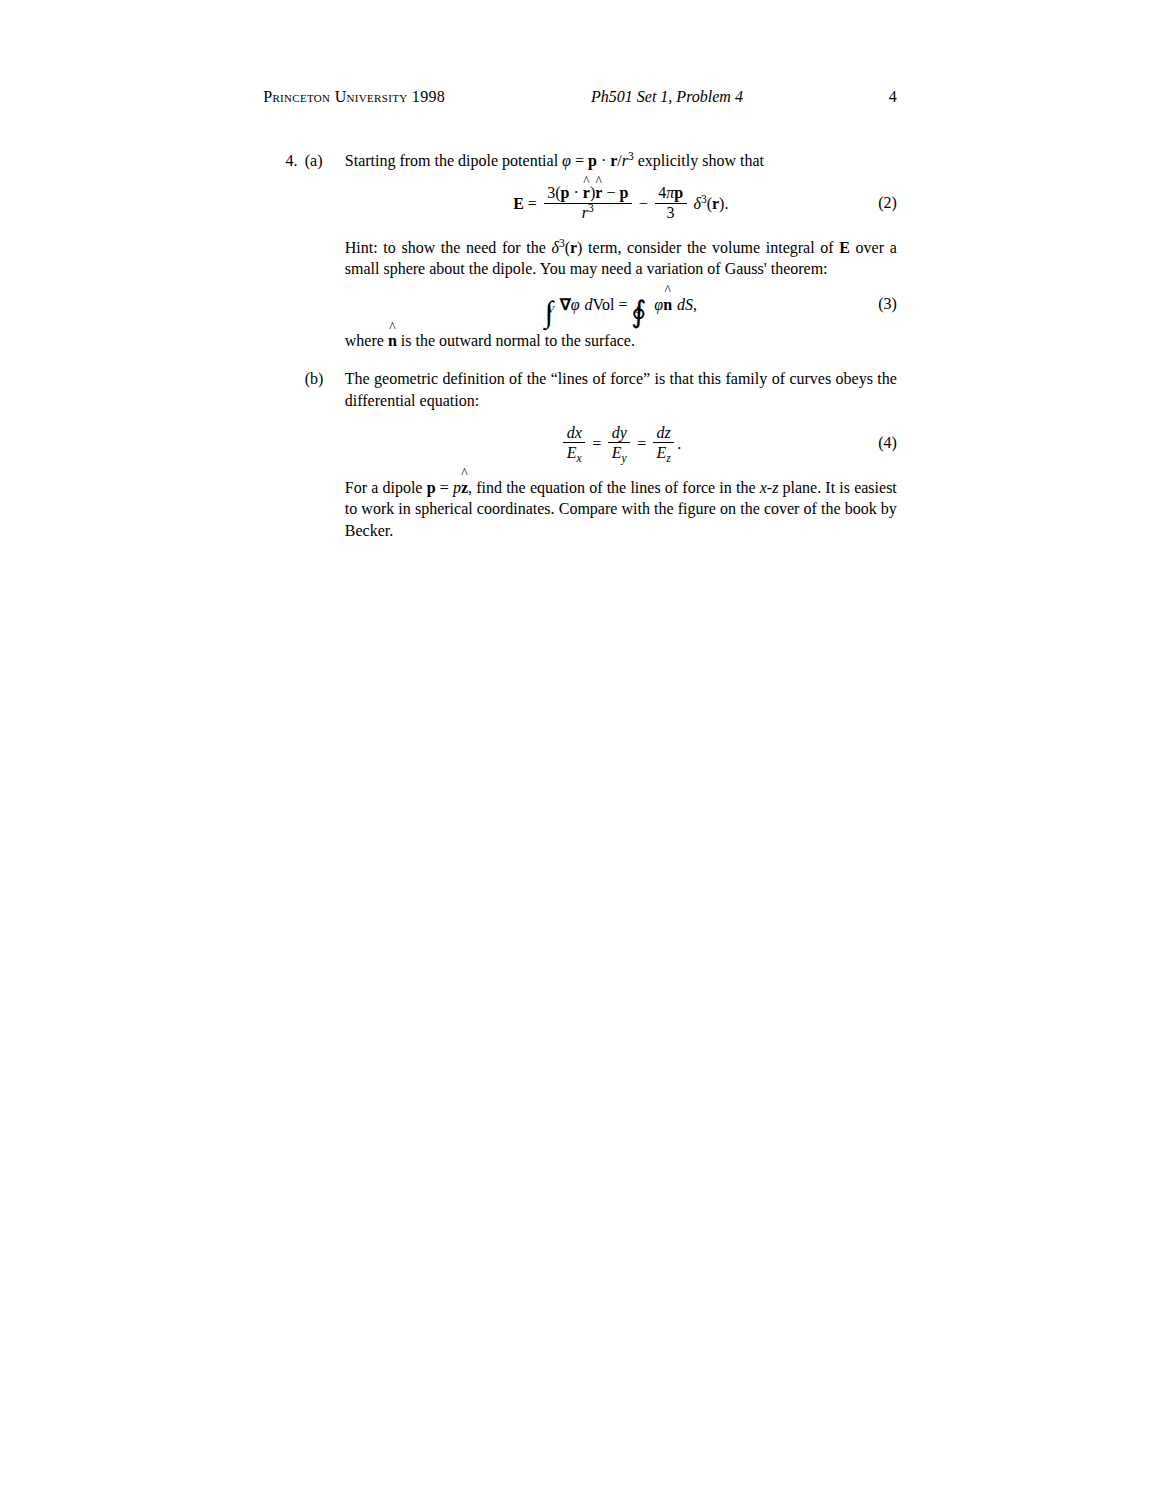Princeton University 1998
Ph501 Set 1, Problem 4
4
4.
(a)
Starting from the dipole potential φ = p · r/r3 explicitly show that
E = 3(p · ^r)^r − p r3 − 4πp 3 δ3(r). (2)
Hint: to show the need for the δ3(r) term, consider the volume integral of E over a small sphere about the dipole. You may need a variation of Gauss' theorem:
∫V ∇φ d Vol = ∮S φ^n dS, (3)
where ^n is the outward normal to the surface.
(b)
The geometric definition of the “lines of force” is that this family of curves obeys the differential equation:
dx Ex = dy Ey = dz Ez . (4)
For a dipole p = p^z, find the equation of the lines of force in the x-z plane. It is easiest to work in spherical coordinates. Compare with the figure on the cover of the book by Becker.